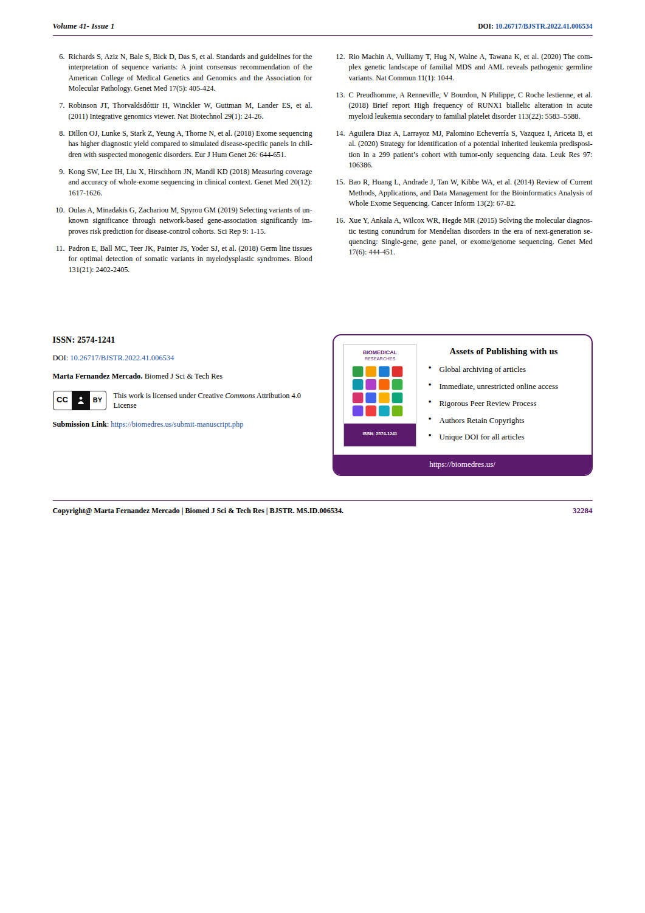Volume 41- Issue 1
DOI: 10.26717/BJSTR.2022.41.006534
6 Richards S, Aziz N, Bale S, Bick D, Das S, et al. Standards and guidelines for the interpretation of sequence variants: A joint consensus recommendation of the American College of Medical Genetics and Genomics and the Association for Molecular Pathology. Genet Med 17(5): 405-424.
7 Robinson JT, Thorvaldsdóttir H, Winckler W, Guttman M, Lander ES, et al. (2011) Integrative genomics viewer. Nat Biotechnol 29(1): 24-26.
8 Dillon OJ, Lunke S, Stark Z, Yeung A, Thorne N, et al. (2018) Exome sequencing has higher diagnostic yield compared to simulated disease-specific panels in children with suspected monogenic disorders. Eur J Hum Genet 26: 644-651.
9 Kong SW, Lee IH, Liu X, Hirschhorn JN, Mandl KD (2018) Measuring coverage and accuracy of whole-exome sequencing in clinical context. Genet Med 20(12): 1617-1626.
10 Oulas A, Minadakis G, Zachariou M, Spyrou GM (2019) Selecting variants of unknown significance through network-based gene-association significantly improves risk prediction for disease-control cohorts. Sci Rep 9: 1-15.
11 Padron E, Ball MC, Teer JK, Painter JS, Yoder SJ, et al. (2018) Germ line tissues for optimal detection of somatic variants in myelodysplastic syndromes. Blood 131(21): 2402-2405.
12 Rio Machin A, Vulliamy T, Hug N, Walne A, Tawana K, et al. (2020) The complex genetic landscape of familial MDS and AML reveals pathogenic germline variants. Nat Commun 11(1): 1044.
13 C Preudhomme, A Renneville, V Bourdon, N Philippe, C Roche lestienne, et al. (2018) Brief report High frequency of RUNX1 biallelic alteration in acute myeloid leukemia secondary to familial platelet disorder 113(22): 5583–5588.
14 Aguilera Diaz A, Larrayoz MJ, Palomino Echeverría S, Vazquez I, Ariceta B, et al. (2020) Strategy for identification of a potential inherited leukemia predisposition in a 299 patient’s cohort with tumor-only sequencing data. Leuk Res 97: 106386.
15 Bao R, Huang L, Andrade J, Tan W, Kibbe WA, et al. (2014) Review of Current Methods, Applications, and Data Management for the Bioinformatics Analysis of Whole Exome Sequencing. Cancer Inform 13(2): 67-82.
16 Xue Y, Ankala A, Wilcox WR, Hegde MR (2015) Solving the molecular diagnostic testing conundrum for Mendelian disorders in the era of next-generation sequencing: Single-gene, gene panel, or exome/genome sequencing. Genet Med 17(6): 444-451.
ISSN: 2574-1241
DOI: 10.26717/BJSTR.2022.41.006534
Marta Fernandez Mercado. Biomed J Sci & Tech Res
CC
BY
This work is licensed under Creative Commons Attribution 4.0 License
Submission Link: https://biomedres.us/submit-manuscript.php
BIOMEDICAL RESEARCHES ISSN: 2574-1241
Assets of Publishing with us
Global archiving of articles
Immediate, unrestricted online access
Rigorous Peer Review Process
Authors Retain Copyrights
Unique DOI for all articles
https://biomedres.us/
Copyright@ Marta Fernandez Mercado | Biomed J Sci & Tech Res | BJSTR. MS.ID.006534.
32284